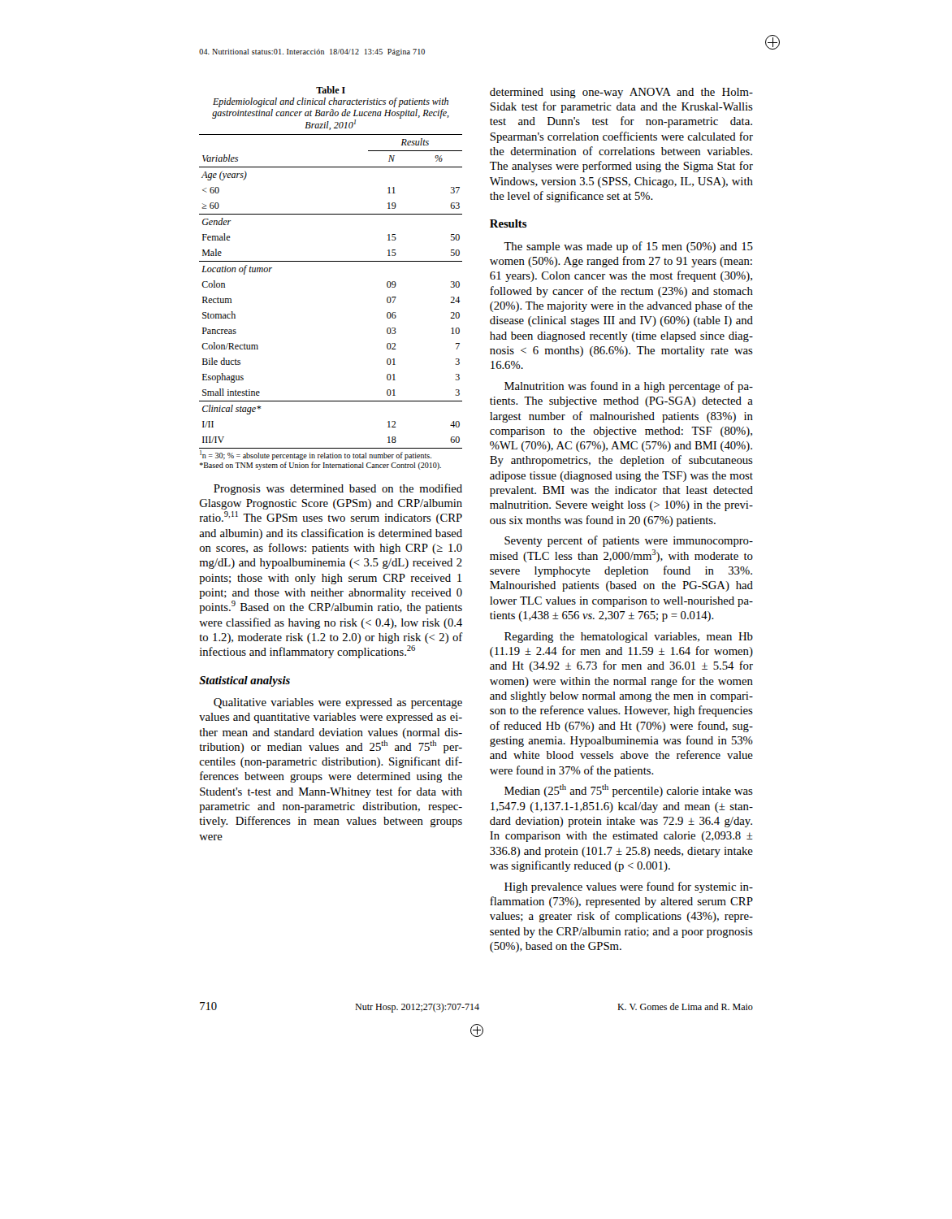04. Nutritional status:01. Interacción 18/04/12 13:45 Página 710
Table I Epidemiological and clinical characteristics of patients with gastrointestinal cancer at Barão de Lucena Hospital, Recife, Brazil, 20101
| Variables | Results |
| --- | --- |
| N | % |
| Age (years) | | |
| < 60 | 11 | 37 |
| ≥ 60 | 19 | 63 |
| Gender | | |
| Female | 15 | 50 |
| Male | 15 | 50 |
| Location of tumor | | |
| Colon | 09 | 30 |
| Rectum | 07 | 24 |
| Stomach | 06 | 20 |
| Pancreas | 03 | 10 |
| Colon/Rectum | 02 | 7 |
| Bile ducts | 01 | 3 |
| Esophagus | 01 | 3 |
| Small intestine | 01 | 3 |
| Clinical stage* | | |
| I/II | 12 | 40 |
| III/IV | 18 | 60 |
1n = 30; % = absolute percentage in relation to total number of patients.
*Based on TNM system of Union for International Cancer Control (2010).
Prognosis was determined based on the modified Glasgow Prognostic Score (GPSm) and CRP/albumin ratio.9,11 The GPSm uses two serum indicators (CRP and albumin) and its classification is determined based on scores, as follows: patients with high CRP (≥ 1.0 mg/dL) and hypoalbuminemia (< 3.5 g/dL) received 2 points; those with only high serum CRP received 1 point; and those with neither abnormality received 0 points.9 Based on the CRP/albumin ratio, the patients were classified as having no risk (< 0.4), low risk (0.4 to 1.2), moderate risk (1.2 to 2.0) or high risk (< 2) of infectious and inflammatory complications.26
Statistical analysis
Qualitative variables were expressed as percentage values and quantitative variables were expressed as either mean and standard deviation values (normal distribution) or median values and 25th and 75th percentiles (non-parametric distribution). Significant differences between groups were determined using the Student's t-test and Mann-Whitney test for data with parametric and non-parametric distribution, respectively. Differences in mean values between groups were
determined using one-way ANOVA and the Holm-Sidak test for parametric data and the Kruskal-Wallis test and Dunn's test for non-parametric data. Spearman's correlation coefficients were calculated for the determination of correlations between variables. The analyses were performed using the Sigma Stat for Windows, version 3.5 (SPSS, Chicago, IL, USA), with the level of significance set at 5%.
Results
The sample was made up of 15 men (50%) and 15 women (50%). Age ranged from 27 to 91 years (mean: 61 years). Colon cancer was the most frequent (30%), followed by cancer of the rectum (23%) and stomach (20%). The majority were in the advanced phase of the disease (clinical stages III and IV) (60%) (table I) and had been diagnosed recently (time elapsed since diagnosis < 6 months) (86.6%). The mortality rate was 16.6%.
Malnutrition was found in a high percentage of patients. The subjective method (PG-SGA) detected a largest number of malnourished patients (83%) in comparison to the objective method: TSF (80%), %WL (70%), AC (67%), AMC (57%) and BMI (40%). By anthropometrics, the depletion of subcutaneous adipose tissue (diagnosed using the TSF) was the most prevalent. BMI was the indicator that least detected malnutrition. Severe weight loss (> 10%) in the previous six months was found in 20 (67%) patients.
Seventy percent of patients were immunocompromised (TLC less than 2,000/mm3), with moderate to severe lymphocyte depletion found in 33%. Malnourished patients (based on the PG-SGA) had lower TLC values in comparison to well-nourished patients (1,438 ± 656 vs. 2,307 ± 765; p = 0.014).
Regarding the hematological variables, mean Hb (11.19 ± 2.44 for men and 11.59 ± 1.64 for women) and Ht (34.92 ± 6.73 for men and 36.01 ± 5.54 for women) were within the normal range for the women and slightly below normal among the men in comparison to the reference values. However, high frequencies of reduced Hb (67%) and Ht (70%) were found, suggesting anemia. Hypoalbuminemia was found in 53% and white blood vessels above the reference value were found in 37% of the patients.
Median (25th and 75th percentile) calorie intake was 1,547.9 (1,137.1-1,851.6) kcal/day and mean (± standard deviation) protein intake was 72.9 ± 36.4 g/day. In comparison with the estimated calorie (2,093.8 ± 336.8) and protein (101.7 ± 25.8) needs, dietary intake was significantly reduced (p < 0.001).
High prevalence values were found for systemic inflammation (73%), represented by altered serum CRP values; a greater risk of complications (43%), represented by the CRP/albumin ratio; and a poor prognosis (50%), based on the GPSm.
710
Nutr Hosp. 2012;27(3):707-714
K. V. Gomes de Lima and R. Maio